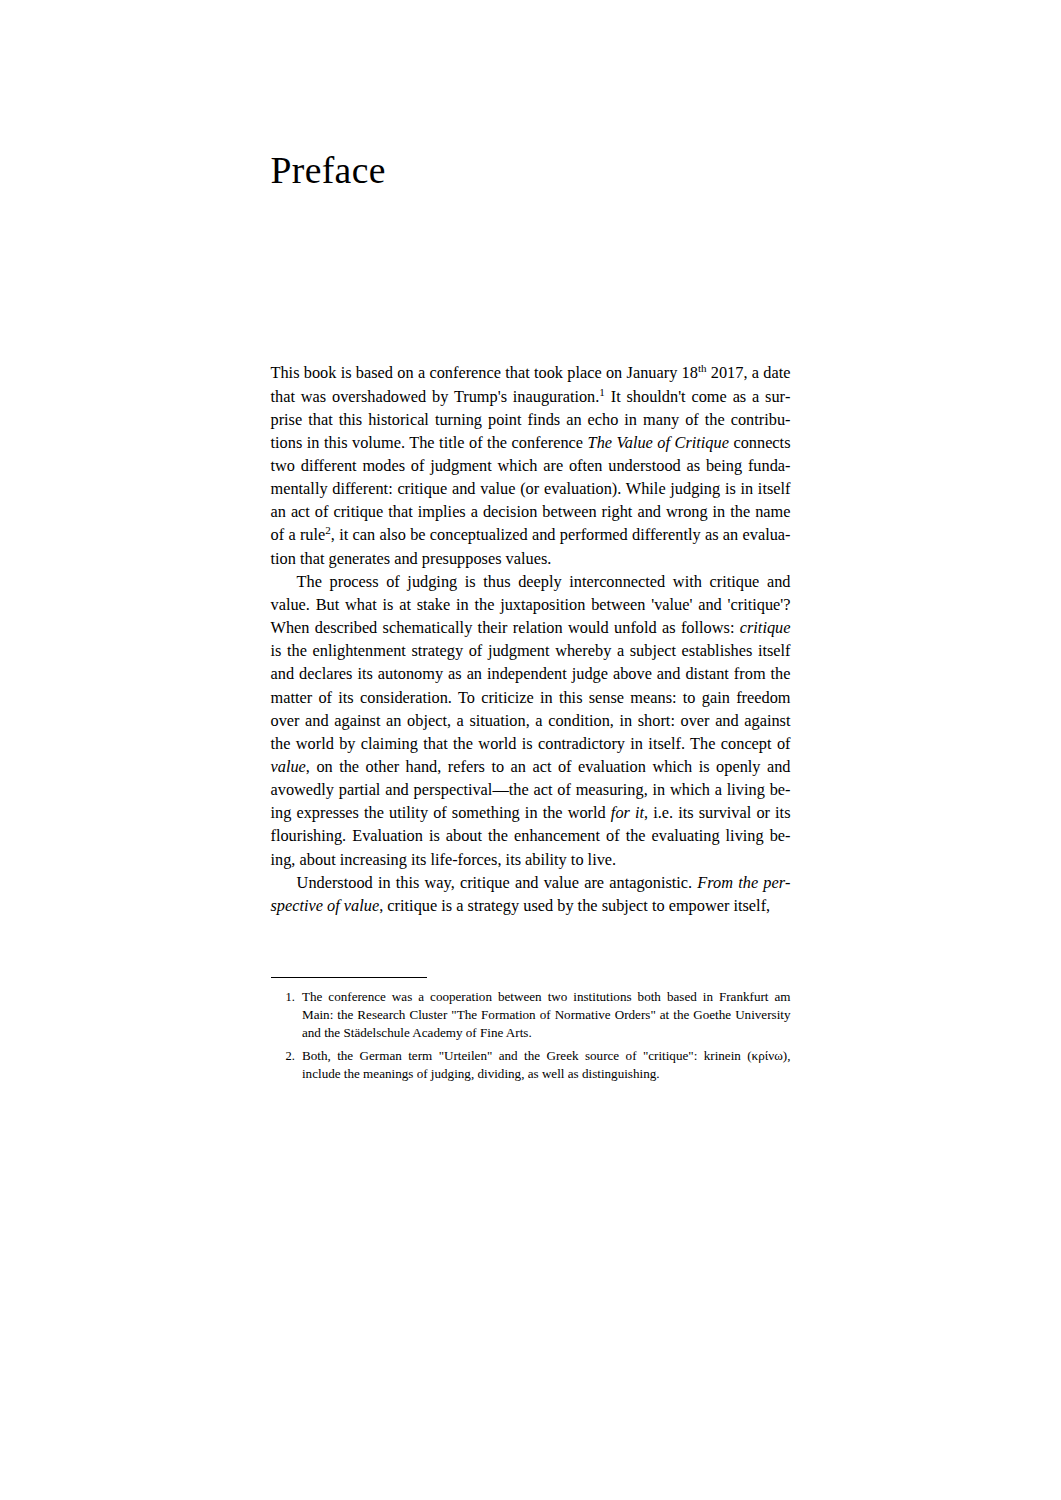Preface
This book is based on a conference that took place on January 18th 2017, a date that was overshadowed by Trump's inauguration.1 It shouldn't come as a surprise that this historical turning point finds an echo in many of the contributions in this volume. The title of the conference The Value of Critique connects two different modes of judgment which are often understood as being fundamentally different: critique and value (or evaluation). While judging is in itself an act of critique that implies a decision between right and wrong in the name of a rule2, it can also be conceptualized and performed differently as an evaluation that generates and presupposes values.
The process of judging is thus deeply interconnected with critique and value. But what is at stake in the juxtaposition between 'value' and 'critique'? When described schematically their relation would unfold as follows: critique is the enlightenment strategy of judgment whereby a subject establishes itself and declares its autonomy as an independent judge above and distant from the matter of its consideration. To criticize in this sense means: to gain freedom over and against an object, a situation, a condition, in short: over and against the world by claiming that the world is contradictory in itself. The concept of value, on the other hand, refers to an act of evaluation which is openly and avowedly partial and perspectival—the act of measuring, in which a living being expresses the utility of something in the world for it, i.e. its survival or its flourishing. Evaluation is about the enhancement of the evaluating living being, about increasing its life-forces, its ability to live.
Understood in this way, critique and value are antagonistic. From the perspective of value, critique is a strategy used by the subject to empower itself,
The conference was a cooperation between two institutions both based in Frankfurt am Main: the Research Cluster "The Formation of Normative Orders" at the Goethe University and the Städelschule Academy of Fine Arts.
Both, the German term "Urteilen" and the Greek source of "critique": krinein (κρίνω), include the meanings of judging, dividing, as well as distinguishing.